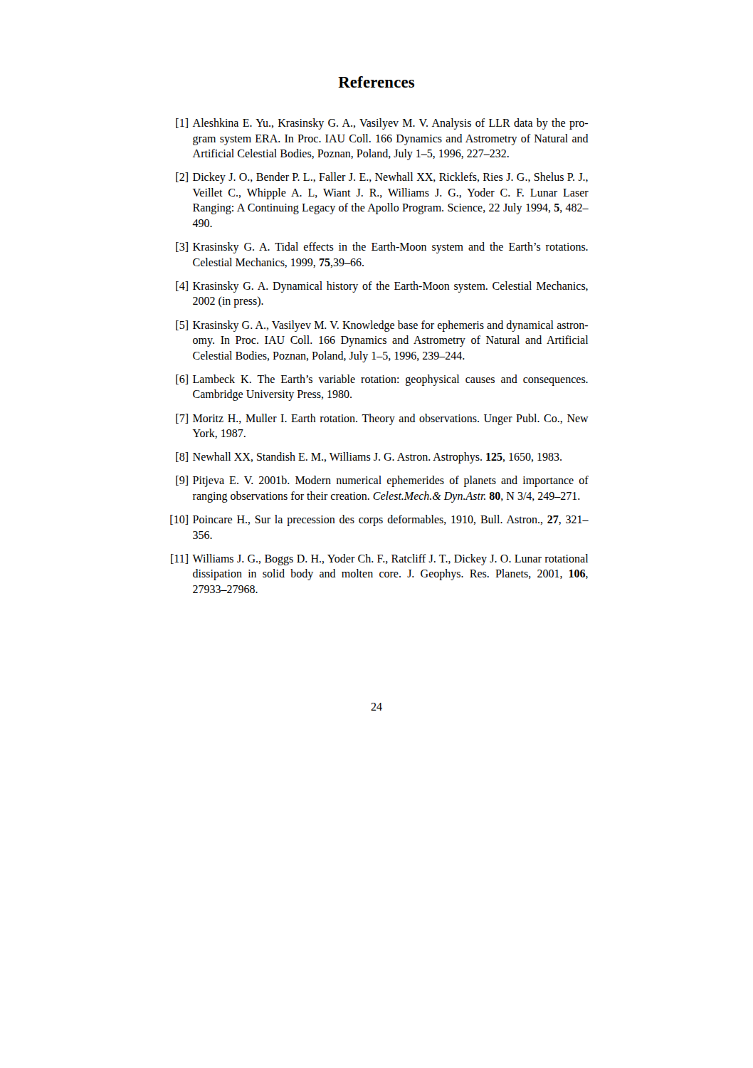References
[1] Aleshkina E. Yu., Krasinsky G. A., Vasilyev M. V. Analysis of LLR data by the program system ERA. In Proc. IAU Coll. 166 Dynamics and Astrometry of Natural and Artificial Celestial Bodies, Poznan, Poland, July 1–5, 1996, 227–232.
[2] Dickey J. O., Bender P. L., Faller J. E., Newhall XX, Ricklefs, Ries J. G., Shelus P. J., Veillet C., Whipple A. L, Wiant J. R., Williams J. G., Yoder C. F. Lunar Laser Ranging: A Continuing Legacy of the Apollo Program. Science, 22 July 1994, 5, 482–490.
[3] Krasinsky G. A. Tidal effects in the Earth-Moon system and the Earth’s rotations. Celestial Mechanics, 1999, 75,39–66.
[4] Krasinsky G. A. Dynamical history of the Earth-Moon system. Celestial Mechanics, 2002 (in press).
[5] Krasinsky G. A., Vasilyev M. V. Knowledge base for ephemeris and dynamical astronomy. In Proc. IAU Coll. 166 Dynamics and Astrometry of Natural and Artificial Celestial Bodies, Poznan, Poland, July 1–5, 1996, 239–244.
[6] Lambeck K. The Earth’s variable rotation: geophysical causes and consequences. Cambridge University Press, 1980.
[7] Moritz H., Muller I. Earth rotation. Theory and observations. Unger Publ. Co., New York, 1987.
[8] Newhall XX, Standish E. M., Williams J. G. Astron. Astrophys. 125, 1650, 1983.
[9] Pitjeva E. V. 2001b. Modern numerical ephemerides of planets and importance of ranging observations for their creation. Celest.Mech.& Dyn.Astr. 80, N 3/4, 249–271.
[10] Poincare H., Sur la precession des corps deformables, 1910, Bull. Astron., 27, 321–356.
[11] Williams J. G., Boggs D. H., Yoder Ch. F., Ratcliff J. T., Dickey J. O. Lunar rotational dissipation in solid body and molten core. J. Geophys. Res. Planets, 2001, 106, 27933–27968.
24